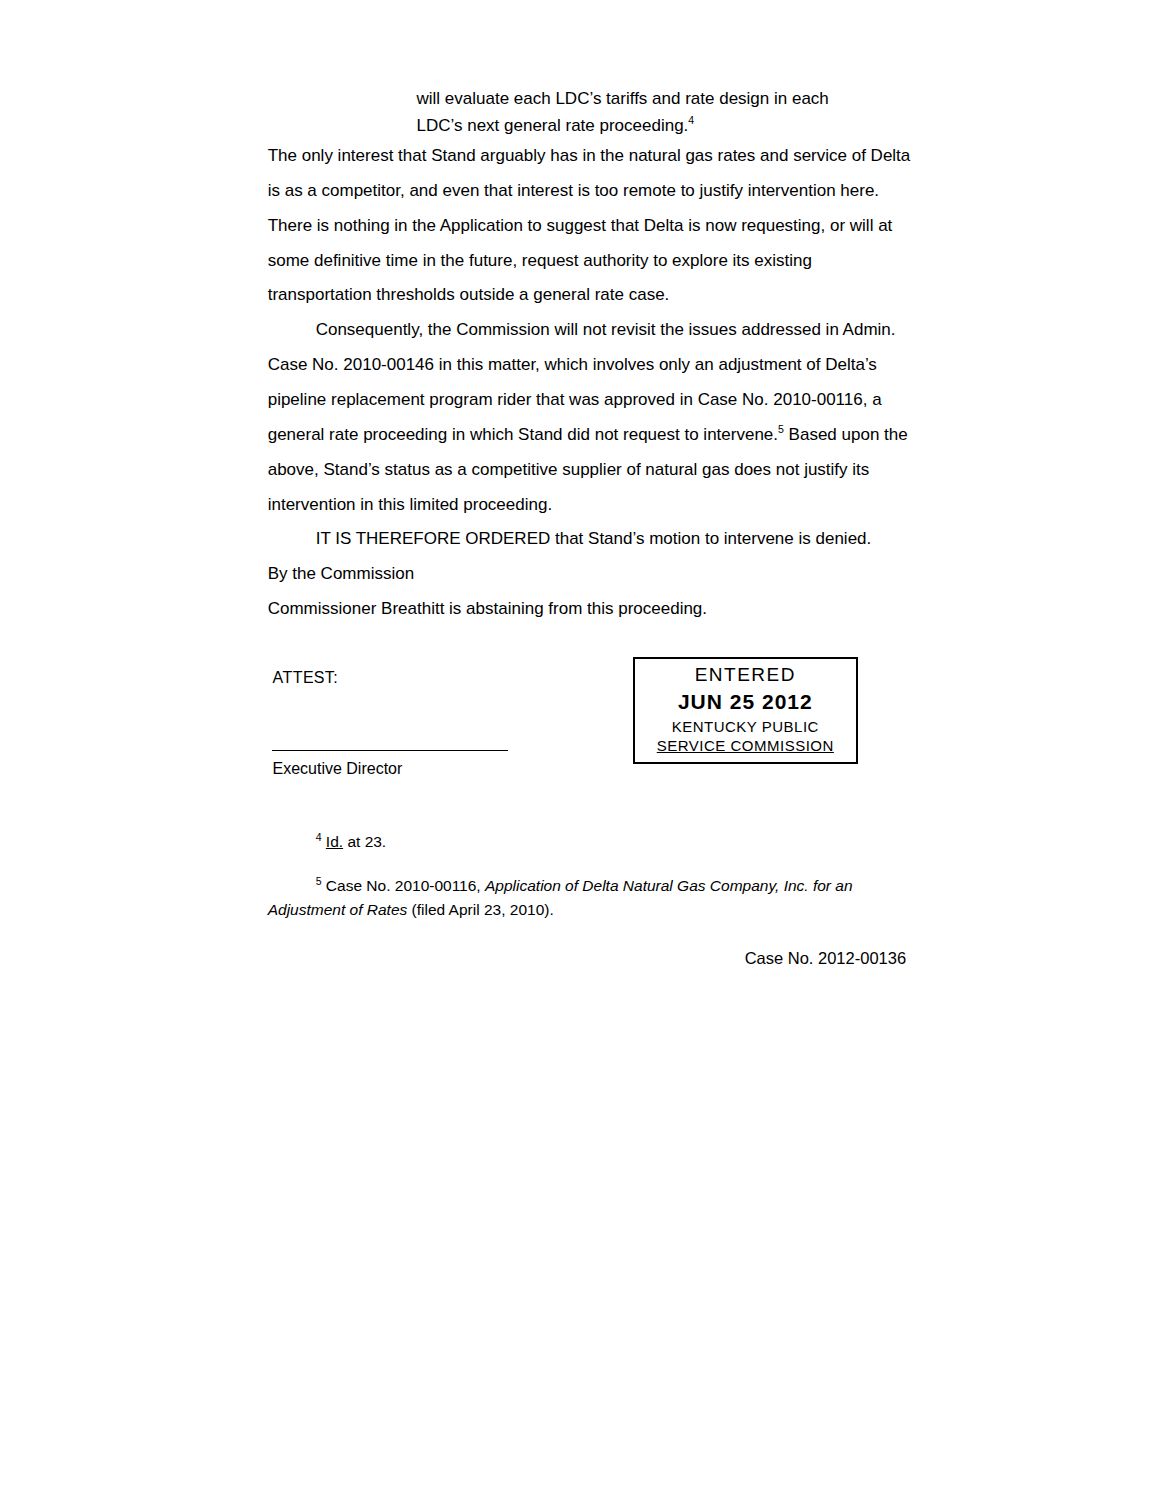will evaluate each LDC’s tariffs and rate design in each LDC’s next general rate proceeding.4
The only interest that Stand arguably has in the natural gas rates and service of Delta is as a competitor, and even that interest is too remote to justify intervention here. There is nothing in the Application to suggest that Delta is now requesting, or will at some definitive time in the future, request authority to explore its existing transportation thresholds outside a general rate case.
Consequently, the Commission will not revisit the issues addressed in Admin. Case No. 2010-00146 in this matter, which involves only an adjustment of Delta’s pipeline replacement program rider that was approved in Case No. 2010-00116, a general rate proceeding in which Stand did not request to intervene.5 Based upon the above, Stand’s status as a competitive supplier of natural gas does not justify its intervention in this limited proceeding.
IT IS THEREFORE ORDERED that Stand’s motion to intervene is denied.
By the Commission
Commissioner Breathitt is abstaining from this proceeding.
ATTEST:
  
Executive Director
 
ENTERED
JUN 25 2012
KENTUCKY PUBLIC
SERVICE COMMISSION
4 Id. at 23.
5 Case No. 2010-00116, Application of Delta Natural Gas Company, Inc. for an Adjustment of Rates (filed April 23, 2010).
Case No. 2012-00136